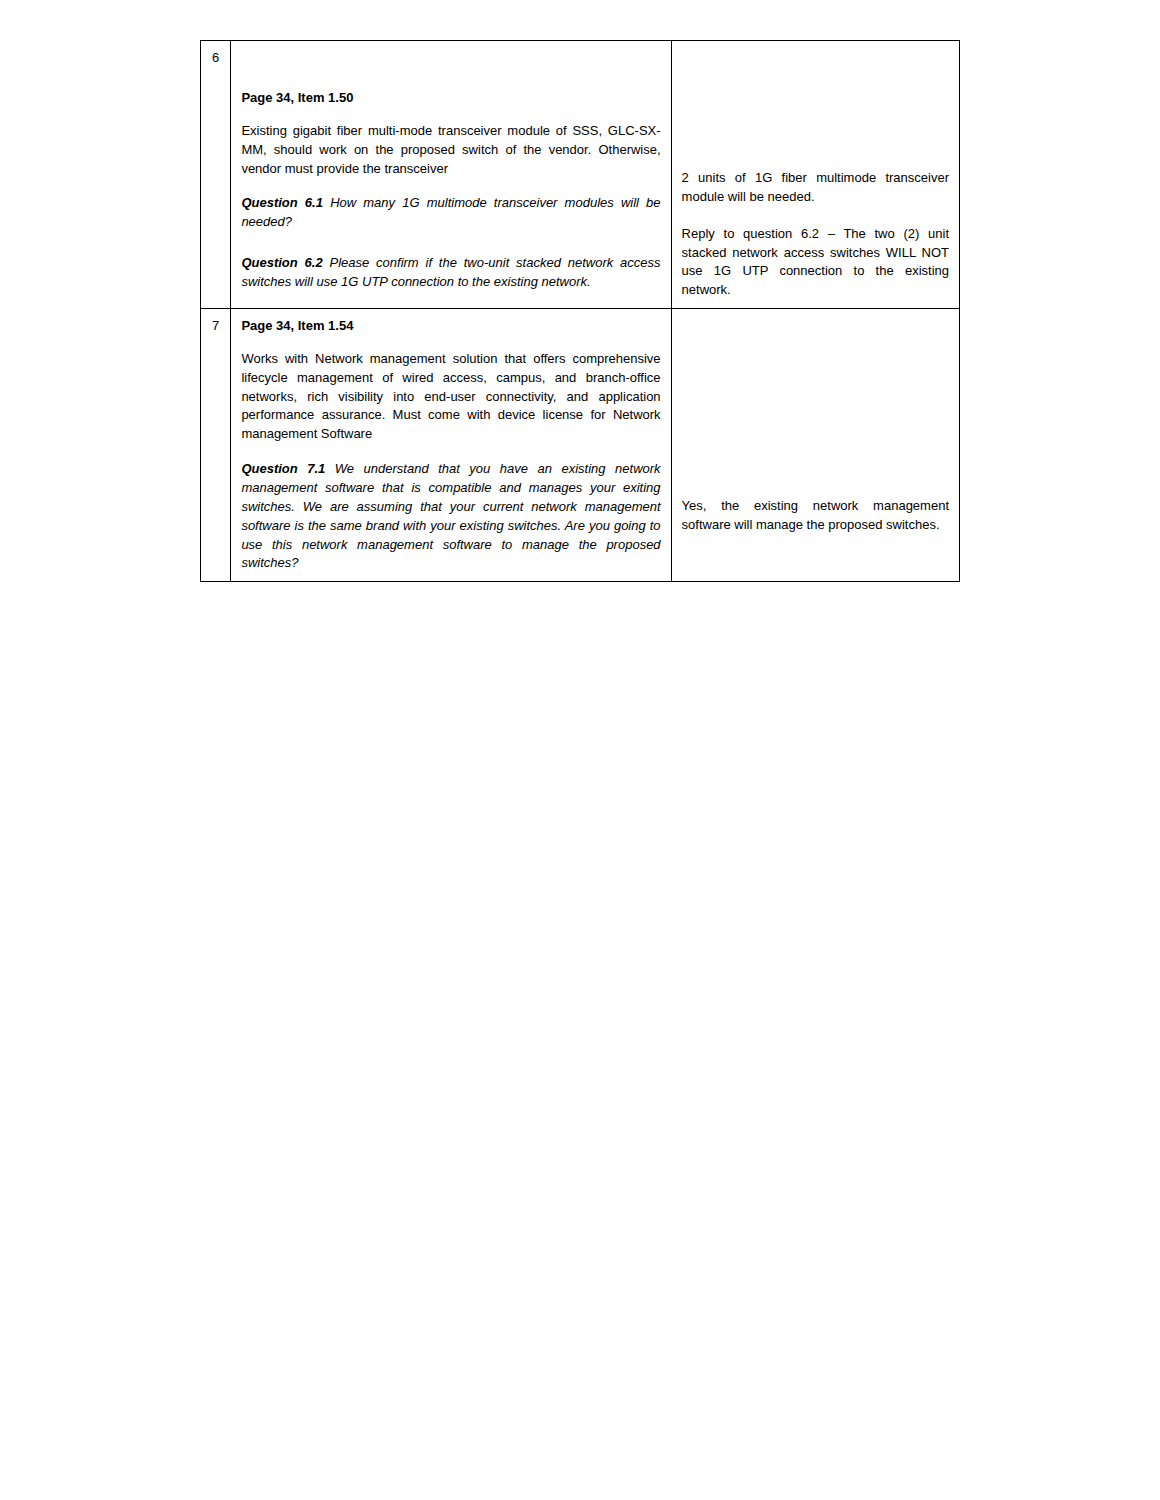| 6 | Page 34, Item 1.50 Existing gigabit fiber multi-mode transceiver module of SSS, GLC-SX-MM, should work on the proposed switch of the vendor. Otherwise, vendor must provide the transceiver Question 6.1 How many 1G multimode transceiver modules will be needed? Question 6.2 Please confirm if the two-unit stacked network access switches will use 1G UTP connection to the existing network. | 2 units of 1G fiber multimode transceiver module will be needed. Reply to question 6.2 – The two (2) unit stacked network access switches WILL NOT use 1G UTP connection to the existing network. |
| 7 | Page 34, Item 1.54 Works with Network management solution that offers comprehensive lifecycle management of wired access, campus, and branch-office networks, rich visibility into end-user connectivity, and application performance assurance. Must come with device license for Network management Software Question 7.1 We understand that you have an existing network management software that is compatible and manages your exiting switches. We are assuming that your current network management software is the same brand with your existing switches. Are you going to use this network management software to manage the proposed switches? | Yes, the existing network management software will manage the proposed switches. |